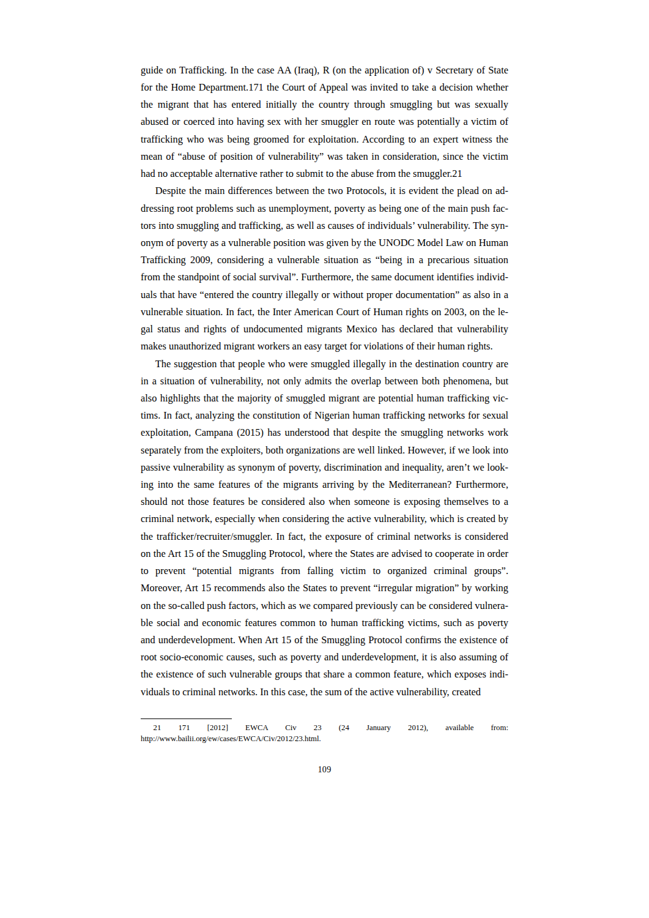guide on Trafficking. In the case AA (Iraq), R (on the application of) v Secretary of State for the Home Department.171 the Court of Appeal was invited to take a decision whether the migrant that has entered initially the country through smuggling but was sexually abused or coerced into having sex with her smuggler en route was potentially a victim of trafficking who was being groomed for exploitation. According to an expert witness the mean of “abuse of position of vulnerability” was taken in consideration, since the victim had no acceptable alternative rather to submit to the abuse from the smuggler.21
Despite the main differences between the two Protocols, it is evident the plead on addressing root problems such as unemployment, poverty as being one of the main push factors into smuggling and trafficking, as well as causes of individuals’ vulnerability. The synonym of poverty as a vulnerable position was given by the UNODC Model Law on Human Trafficking 2009, considering a vulnerable situation as “being in a precarious situation from the standpoint of social survival”. Furthermore, the same document identifies individuals that have “entered the country illegally or without proper documentation” as also in a vulnerable situation. In fact, the Inter American Court of Human rights on 2003, on the legal status and rights of undocumented migrants Mexico has declared that vulnerability makes unauthorized migrant workers an easy target for violations of their human rights.
The suggestion that people who were smuggled illegally in the destination country are in a situation of vulnerability, not only admits the overlap between both phenomena, but also highlights that the majority of smuggled migrant are potential human trafficking victims. In fact, analyzing the constitution of Nigerian human trafficking networks for sexual exploitation, Campana (2015) has understood that despite the smuggling networks work separately from the exploiters, both organizations are well linked. However, if we look into passive vulnerability as synonym of poverty, discrimination and inequality, aren’t we looking into the same features of the migrants arriving by the Mediterranean? Furthermore, should not those features be considered also when someone is exposing themselves to a criminal network, especially when considering the active vulnerability, which is created by the trafficker/recruiter/smuggler. In fact, the exposure of criminal networks is considered on the Art 15 of the Smuggling Protocol, where the States are advised to cooperate in order to prevent “potential migrants from falling victim to organized criminal groups”. Moreover, Art 15 recommends also the States to prevent “irregular migration” by working on the so-called push factors, which as we compared previously can be considered vulnerable social and economic features common to human trafficking victims, such as poverty and underdevelopment. When Art 15 of the Smuggling Protocol confirms the existence of root socio-economic causes, such as poverty and underdevelopment, it is also assuming of the existence of such vulnerable groups that share a common feature, which exposes individuals to criminal networks. In this case, the sum of the active vulnerability, created
21 171 [2012] EWCA Civ 23 (24 January 2012), available from: http://www.bailii.org/ew/cases/EWCA/Civ/2012/23.html.
109